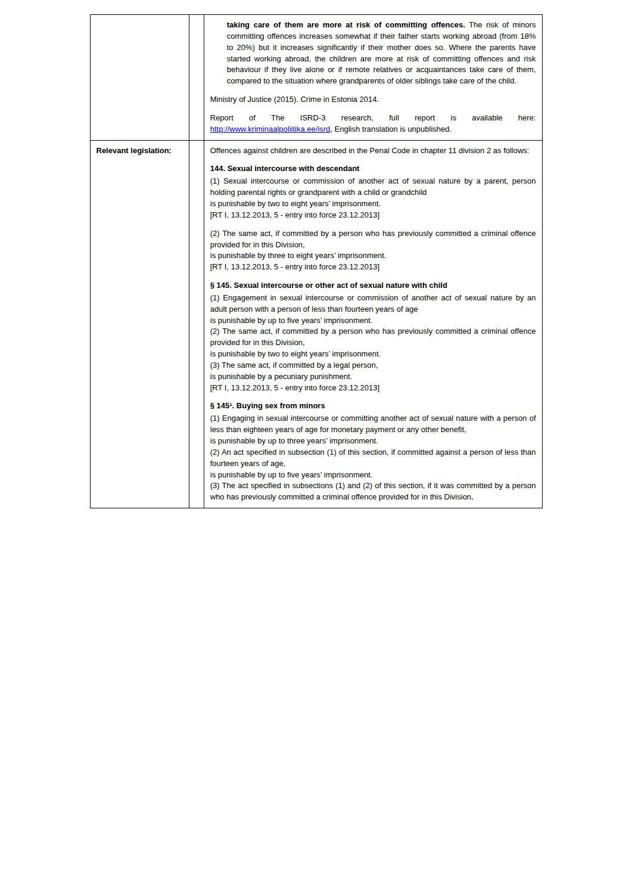| | | taking care of them are more at risk of committing offences. The risk of minors committing offences increases somewhat if their father starts working abroad (from 18% to 20%) but it increases significantly if their mother does so. Where the parents have started working abroad, the children are more at risk of committing offences and risk behaviour if they live alone or if remote relatives or acquaintances take care of them, compared to the situation where grandparents of older siblings take care of the child. Ministry of Justice (2015). Crime in Estonia 2014 . Report of The ISRD-3 research, full report is available here: http://www.kriminaalpoliitika.ee/isrd , English translation is unpublished. |
| Relevant legislation: | | Offences against children are described in the Penal Code in chapter 11 division 2 as follows: 144. Sexual intercourse with descendant (1) Sexual intercourse or commission of another act of sexual nature by a parent, person holding parental rights or grandparent with a child or grandchild is punishable by two to eight years’ imprisonment. [RT I, 13.12.2013, 5 - entry into force 23.12.2013] (2) The same act, if committed by a person who has previously committed a criminal offence provided for in this Division, is punishable by three to eight years’ imprisonment. [RT I, 13.12.2013, 5 - entry into force 23.12.2013] § 145. Sexual intercourse or other act of sexual nature with child (1) Engagement in sexual intercourse or commission of another act of sexual nature by an adult person with a person of less than fourteen years of age is punishable by up to five years’ imprisonment. (2) The same act, if committed by a person who has previously committed a criminal offence provided for in this Division, is punishable by two to eight years’ imprisonment. (3) The same act, if committed by a legal person, is punishable by a pecuniary punishment. [RT I, 13.12.2013, 5 - entry into force 23.12.2013] § 145¹. Buying sex from minors (1) Engaging in sexual intercourse or committing another act of sexual nature with a person of less than eighteen years of age for monetary payment or any other benefit, is punishable by up to three years’ imprisonment. (2) An act specified in subsection (1) of this section, if committed against a person of less than fourteen years of age, is punishable by up to five years’ imprisonment. (3) The act specified in subsections (1) and (2) of this section, if it was committed by a person who has previously committed a criminal offence provided for in this Division, |